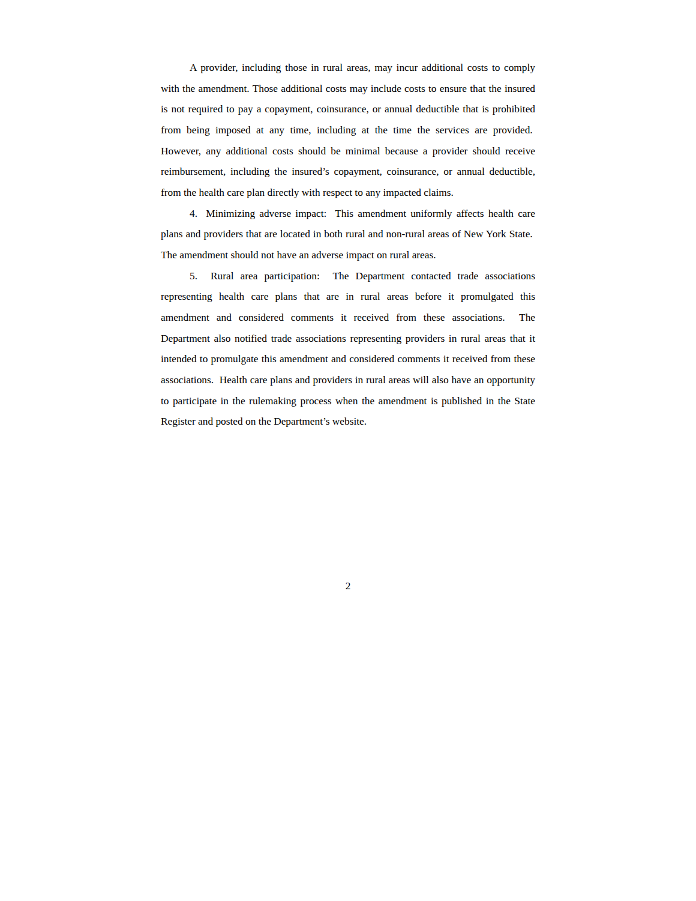A provider, including those in rural areas, may incur additional costs to comply with the amendment. Those additional costs may include costs to ensure that the insured is not required to pay a copayment, coinsurance, or annual deductible that is prohibited from being imposed at any time, including at the time the services are provided. However, any additional costs should be minimal because a provider should receive reimbursement, including the insured’s copayment, coinsurance, or annual deductible, from the health care plan directly with respect to any impacted claims.
4. Minimizing adverse impact: This amendment uniformly affects health care plans and providers that are located in both rural and non-rural areas of New York State. The amendment should not have an adverse impact on rural areas.
5. Rural area participation: The Department contacted trade associations representing health care plans that are in rural areas before it promulgated this amendment and considered comments it received from these associations. The Department also notified trade associations representing providers in rural areas that it intended to promulgate this amendment and considered comments it received from these associations. Health care plans and providers in rural areas will also have an opportunity to participate in the rulemaking process when the amendment is published in the State Register and posted on the Department’s website.
2